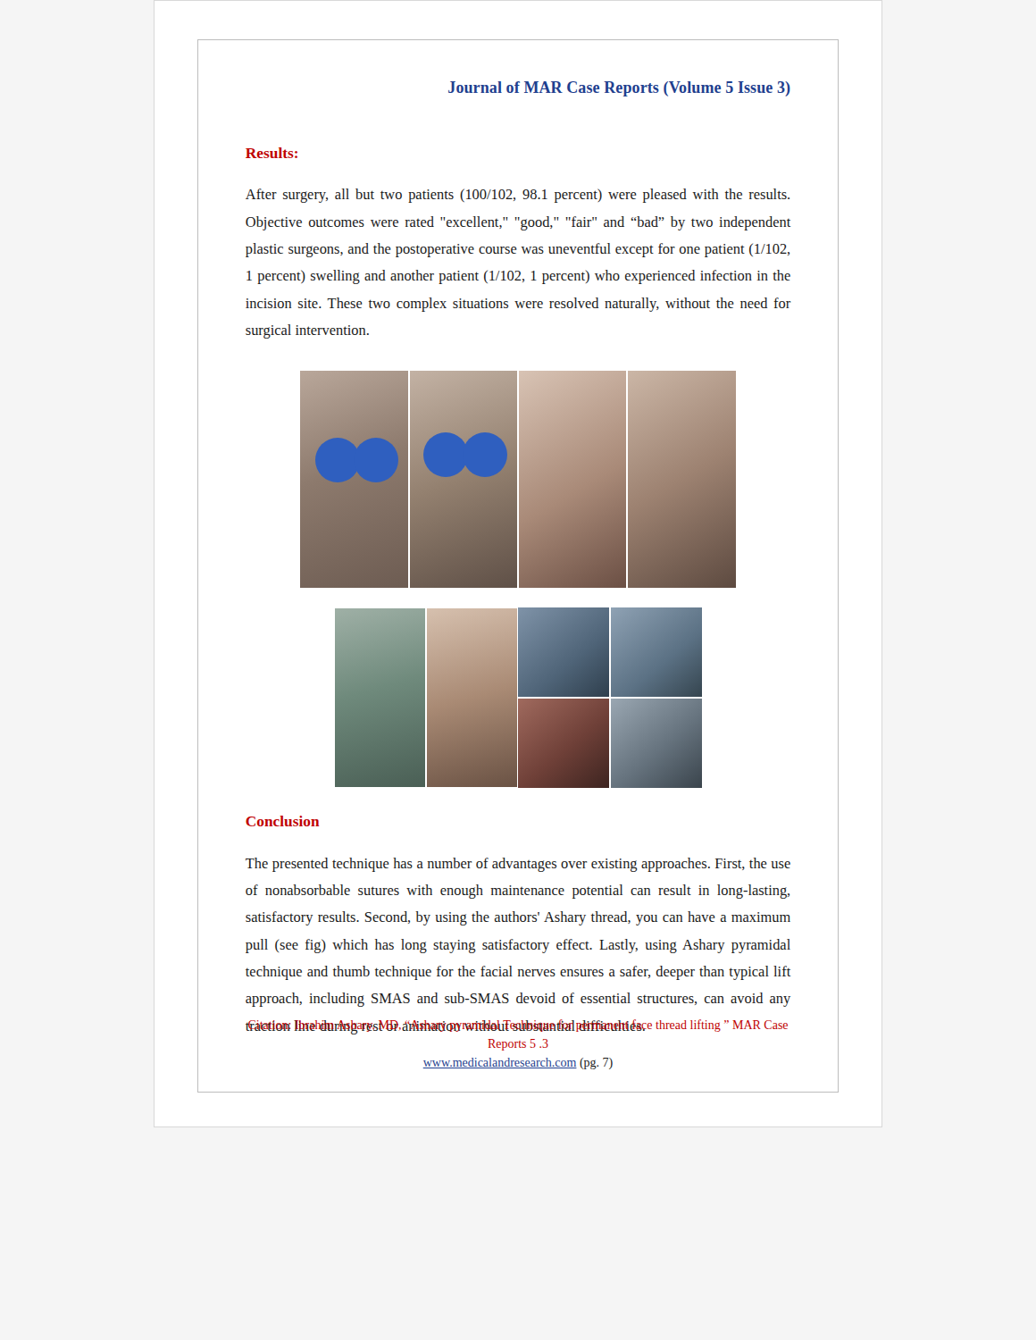Journal of MAR Case Reports (Volume 5 Issue 3)
Results:
After surgery, all but two patients (100/102, 98.1 percent) were pleased with the results. Objective outcomes were rated "excellent," "good," "fair" and “bad” by two independent plastic surgeons, and the postoperative course was uneventful except for one patient (1/102, 1 percent) swelling and another patient (1/102, 1 percent) who experienced infection in the incision site. These two complex situations were resolved naturally, without the need for surgical intervention.
Conclusion
The presented technique has a number of advantages over existing approaches. First, the use of nonabsorbable sutures with enough maintenance potential can result in long-lasting, satisfactory results. Second, by using the authors' Ashary thread, you can have a maximum pull (see fig) which has long staying satisfactory effect. Lastly, using Ashary pyramidal technique and thumb technique for the facial nerves ensures a safer, deeper than typical lift approach, including SMAS and sub-SMAS devoid of essential structures, can avoid any traction line during rest or animation without substantial difficulties.
Citation: Ibrahim Ashary. MD, “Ashary pyramidal Technique for permanent face thread lifting ” MAR Case Reports 5 .3
www.medicalandresearch.com (pg. 7)